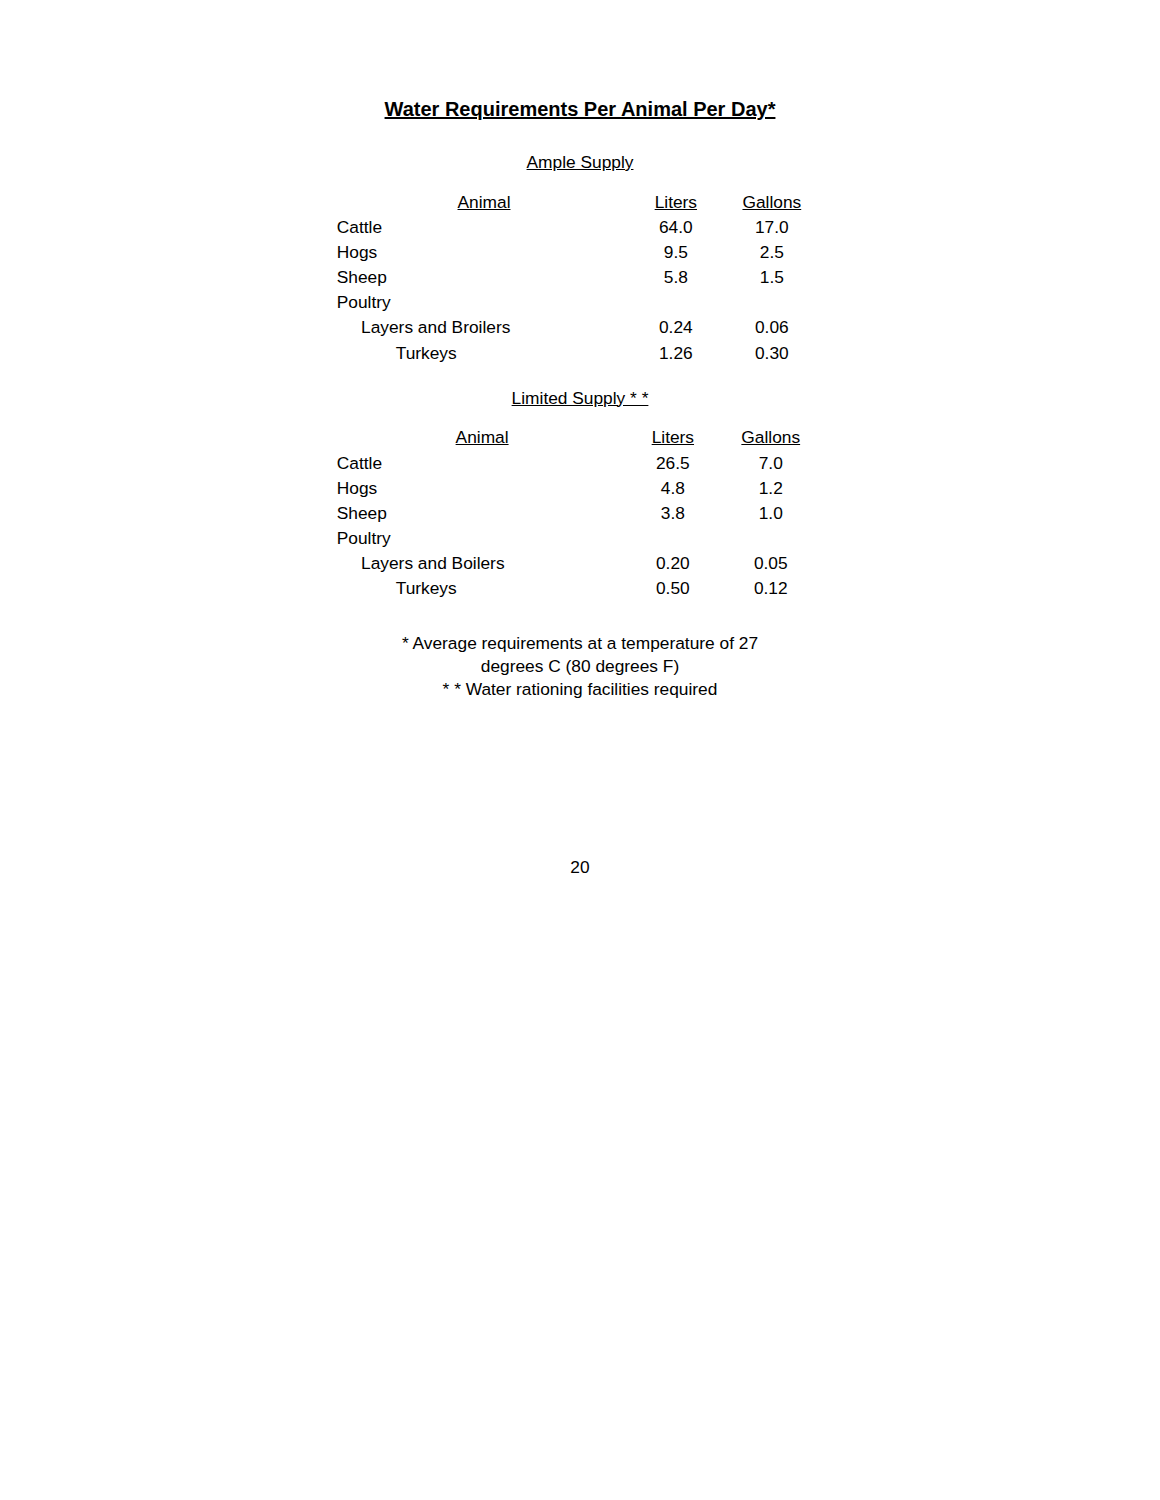Water Requirements Per Animal Per Day*
Ample Supply
| Animal | Liters | Gallons |
| --- | --- | --- |
| Cattle | 64.0 | 17.0 |
| Hogs | 9.5 | 2.5 |
| Sheep | 5.8 | 1.5 |
| Poultry | | |
| Layers and Broilers | 0.24 | 0.06 |
| Turkeys | 1.26 | 0.30 |
Limited Supply * *
| Animal | Liters | Gallons |
| --- | --- | --- |
| Cattle | 26.5 | 7.0 |
| Hogs | 4.8 | 1.2 |
| Sheep | 3.8 | 1.0 |
| Poultry | | |
| Layers and Boilers | 0.20 | 0.05 |
| Turkeys | 0.50 | 0.12 |
* Average requirements at a temperature of 27
degrees C (80 degrees F)
* * Water rationing facilities required
20